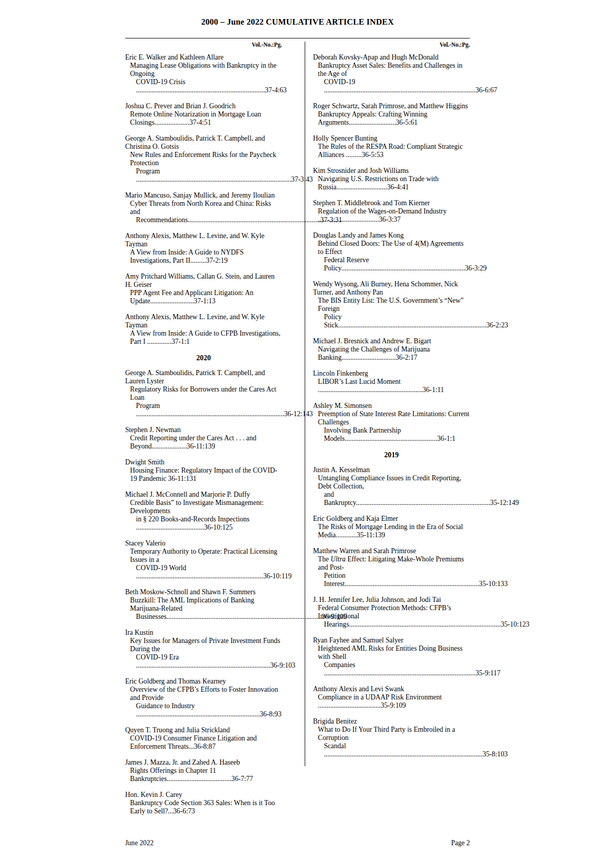2000 – June 2022 CUMULATIVE ARTICLE INDEX
Vol.-No.:Pg.
Eric E. Walker and Kathleen Allare
Managing Lease Obligations with Bankruptcy in the Ongoing COVID-19 Crisis .......................................................................... 37-4:63
Joshua C. Prever and Brian J. Goodrich
Remote Online Notarization in Mortgage Loan Closings.................... 37-4:51
George A. Stamboulidis, Patrick T. Campbell, and Christina O. Gotsis
New Rules and Enforcement Risks for the Paycheck Protection Program ......................................................................................... 37-3:43
Mario Mancuso, Sanjay Mullick, and Jeremy Iloulian
Cyber Threats from North Korea and China: Risks and Recommendations............................................................................ 37-3:31
Anthony Alexis, Matthew L. Levine, and W. Kyle Tayman
A View from Inside: A Guide to NYDFS Investigations, Part II......... 37-2:19
Amy Pritchard Williams, Callan G. Stein, and Lauren H. Geiser
PPP Agent Fee and Applicant Litigation: An Update......................... 37-1:13
Anthony Alexis, Matthew L. Levine, and W. Kyle Tayman
A View from Inside: A Guide to CFPB Investigations, Part I .............. 37-1:1
2020
George A. Stamboulidis, Patrick T. Campbell, and Lauren Lyster
Regulatory Risks for Borrowers under the Cares Act Loan Program ..................................................................................... 36-12:143
Stephen J. Newman
Credit Reporting under the Cares Act . . . and Beyond.................... 36-11:139
Dwight Smith
Housing Finance: Regulatory Impact of the COVID-19 Pandemic 36-11:131
Michael J. McConnell and Marjorie P. Duffy
Credible Basis” to Investigate Mismanagement: Developments in § 220 Books-and-Records Inspections ....................................... 36-10:125
Stacey Valerio
Temporary Authority to Operate: Practical Licensing Issues in a COVID-19 World ......................................................................... 36-10:119
Beth Moskow-Schnoll and Shawn F. Summers
Buzzkill: The AML Implications of Banking Marijuana-Related Businesses......................................................................................... 36-9:109
Ira Kustin
Key Issues for Managers of Private Investment Funds During the COVID-19 Era ............................................................................. 36-9:103
Eric Goldberg and Thomas Kearney
Overview of the CFPB’s Efforts to Foster Innovation and Provide Guidance to Industry ....................................................................... 36-8:93
Quyen T. Truong and Julia Strickland
COVID-19 Consumer Finance Litigation and Enforcement Threats... 36-8:87
James J. Mazza, Jr. and Zahed A. Haseeb
Rights Offerings in Chapter 11 Bankruptcies..................................... 36-7:77
Hon. Kevin J. Carey
Bankruptcy Code Section 363 Sales: When is it Too Early to Sell?... 36-6:73
Vol.-No.:Pg.
Deborah Kovsky-Apap and Hugh McDonald
Bankruptcy Asset Sales: Benefits and Challenges in the Age of COVID-19 ....................................................................................... 36-6:67
Roger Schwartz, Sarah Primrose, and Matthew Higgins
Bankruptcy Appeals: Crafting Winning Arguments........................... 36-5:61
Holly Spencer Bunting
The Rules of the RESPA Road: Compliant Strategic Alliances ......... 36-5:53
Kim Strosnider and Josh Williams
Navigating U.S. Restrictions on Trade with Russia............................. 36-4:41
Stephen T. Middlebrook and Tom Kierner
Regulation of the Wages-on-Demand Industry ................................... 36-3:37
Douglas Landy and James Kong
Behind Closed Doors: The Use of 4(M) Agreements to Effect Federal Reserve Policy....................................................................... 36-3:29
Wendy Wysong, Ali Burney, Hena Schommer, Nick Turner, and Anthony Pan
The BIS Entity List: The U.S. Government’s “New” Foreign Policy Stick..................................................................................... 36-2:23
Michael J. Bresnick and Andrew E. Bigart
Navigating the Challenges of Marijuana Banking............................... 36-2:17
Lincoln Finkenberg
LIBOR’s Last Lucid Moment ............................................................ 36-1:11
Ashley M. Simonsen
Preemption of State Interest Rate Limitations: Current Challenges Involving Bank Partnership Models..................................................... 36-1:1
2019
Justin A. Kesselman
Untangling Compliance Issues in Credit Reporting, Debt Collection, and Bankruptcy............................................................................. 35-12:149
Eric Goldberg and Kaja Elmer
The Risks of Mortgage Lending in the Era of Social Media............ 35-11:139
Matthew Warren and Sarah Primrose
The Ultra Effect: Litigating Make-Whole Premiums and Post- Petition Interest............................................................................. 35-10:133
J. H. Jennifer Lee, Julia Johnson, and Jodi Tai
Federal Consumer Protection Methods: CFPB’s Investigational Hearings....................................................................................... 35-10:123
Ryan Fayhee and Samuel Salyer
Heightened AML Risks for Entities Doing Business with Shell Companies ....................................................................................... 35-9:117
Anthony Alexis and Levi Swank
Compliance in a UDAAP Risk Environment .................................... 35-9:109
Brigida Benitez
What to Do If Your Third Party is Embroiled in a Corruption Scandal ........................................................................................... 35-8:103
June 2022
Page 2